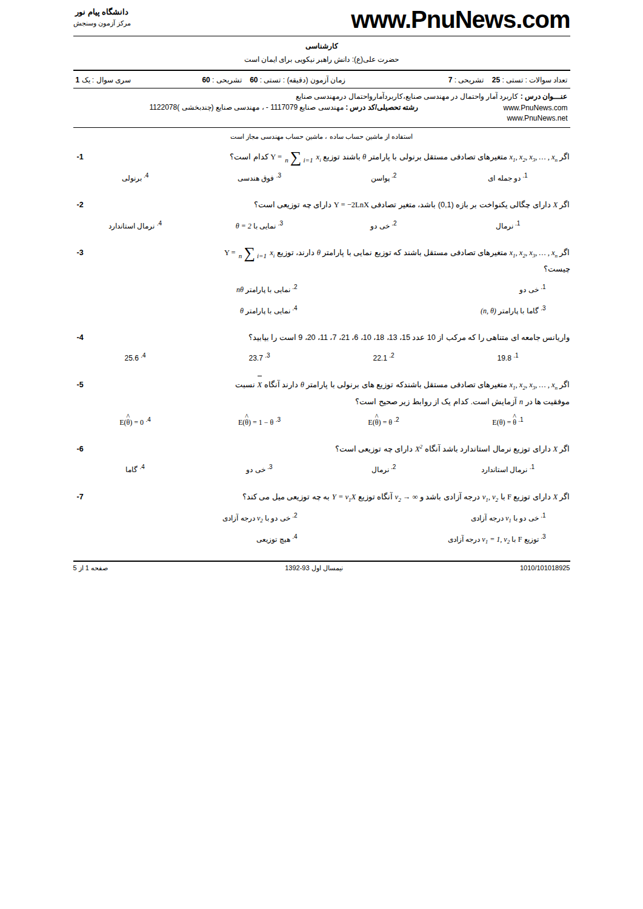www.PnuNews.com
دانشگاه پیام نور
مرکز آزمون وسنجش
کارشناسی
حضرت علی(ع): دانش راهبر نیکویی برای ایمان است
| تعداد سوالات : تستی : 25 تشریحی : 7 | زمان آزمون (دقیقه) : تستی : 60 تشریحی : 60 | سری سوال : یک 1 |
| عنـــوان درس : کاربرد آمار واحتمال در مهندسی صنایع،کاربردآمارواحتمال درمهندسی صنایع |
| www.PnuNews.com www.PnuNews.net | رشته تحصیلی/کد درس : مهندسی صنایع 1117079 - ، مهندسی صنایع (چندبخشی )1122078 |
استفاده از ماشین حساب ساده ، ماشین حساب مهندسی مجاز است
1- اگر x1, x2, x3, … , xn متغیرهای تصادفی مستقل برنولی با پارامتر θ باشند توزیع Y = n ∑ i=1 xi کدام است؟
1. دو جمله ای
2. پواسن
3. فوق هندسی
4. برنولی
2- اگر X دارای چگالی یکنواخت بر بازه (0,1) باشد، متغیر تصادفی Y = −2LnX دارای چه توزیعی است؟
1. نرمال
2. خی دو
3. نمایی با θ = 2
4. نرمال استاندارد
3- اگر x1, x2, x3, … , xn متغیرهای تصادفی مستقل باشند که توزیع نمایی با پارامتر θ دارند، توزیع Y = n ∑ i=1 xi
چیست؟
1. خی دو
2. نمایی با پارامتر nθ
3. گاما با پارامتر (n, θ)
4. نمایی با پارامتر θ
4- واریانس جامعه ای متناهی را که مرکب از 10 عدد 15، 13، 18، 10، 6، 21، 7، 11، 20، 9 است را بیابید؟
1. 19.8
2. 22.1
3. 23.7
4. 25.6
5- اگر x1, x2, x3, … , xn متغیرهای تصادفی مستقل باشندکه توزیع های برنولی با پارامتر θ دارند آنگاه X نسبت
موفقیت ها در n آزمایش است. کدام یک از روابط زیر صحیح است؟
1. E(θ) = θ
2. E(θ) = θ
3. E(θ) = 1 − θ
4. E(θ) = 0
6- اگر X دارای توزیع نرمال استاندارد باشد آنگاه X2 دارای چه توزیعی است؟
1. نرمال استاندارد
2. نرمال
3. خی دو
4. گاما
7- اگر X دارای توزیع F با ν1, ν2 درجه آزادی باشد و ν2 → ∞ آنگاه توزیع Y = ν1X به چه توزیعی میل می کند؟
1. خی دو با ν1 درجه آزادی
2. خی دو با ν2 درجه آزادی
3. توزیع F با ν1 = 1, ν2 درجه آزادی
4. هیچ توزیعی
1010/101018925
نیمسال اول 93-1392
صفحه 1 از 5